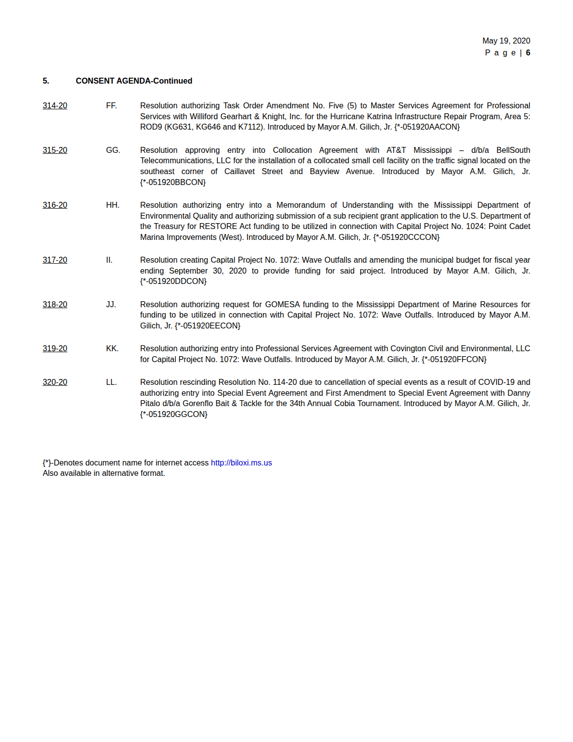May 19, 2020
P a g e | 6
5. CONSENT AGENDA-Continued
| 314-20 | FF. | Resolution authorizing Task Order Amendment No. Five (5) to Master Services Agreement for Professional Services with Williford Gearhart & Knight, Inc. for the Hurricane Katrina Infrastructure Repair Program, Area 5: ROD9 (KG631, KG646 and K7112). Introduced by Mayor A.M. Gilich, Jr. {*-051920AACON} |
| 315-20 | GG. | Resolution approving entry into Collocation Agreement with AT&T Mississippi – d/b/a BellSouth Telecommunications, LLC for the installation of a collocated small cell facility on the traffic signal located on the southeast corner of Caillavet Street and Bayview Avenue. Introduced by Mayor A.M. Gilich, Jr. {*-051920BBCON} |
| 316-20 | HH. | Resolution authorizing entry into a Memorandum of Understanding with the Mississippi Department of Environmental Quality and authorizing submission of a sub recipient grant application to the U.S. Department of the Treasury for RESTORE Act funding to be utilized in connection with Capital Project No. 1024: Point Cadet Marina Improvements (West). Introduced by Mayor A.M. Gilich, Jr. {*-051920CCCON} |
| 317-20 | II. | Resolution creating Capital Project No. 1072: Wave Outfalls and amending the municipal budget for fiscal year ending September 30, 2020 to provide funding for said project. Introduced by Mayor A.M. Gilich, Jr. {*-051920DDCON} |
| 318-20 | JJ. | Resolution authorizing request for GOMESA funding to the Mississippi Department of Marine Resources for funding to be utilized in connection with Capital Project No. 1072: Wave Outfalls. Introduced by Mayor A.M. Gilich, Jr. {*-051920EECON} |
| 319-20 | KK. | Resolution authorizing entry into Professional Services Agreement with Covington Civil and Environmental, LLC for Capital Project No. 1072: Wave Outfalls. Introduced by Mayor A.M. Gilich, Jr. {*-051920FFCON} |
| 320-20 | LL. | Resolution rescinding Resolution No. 114-20 due to cancellation of special events as a result of COVID-19 and authorizing entry into Special Event Agreement and First Amendment to Special Event Agreement with Danny Pitalo d/b/a Gorenflo Bait & Tackle for the 34th Annual Cobia Tournament. Introduced by Mayor A.M. Gilich, Jr. {*-051920GGCON} |
{*}-Denotes document name for internet access http://biloxi.ms.us
Also available in alternative format.